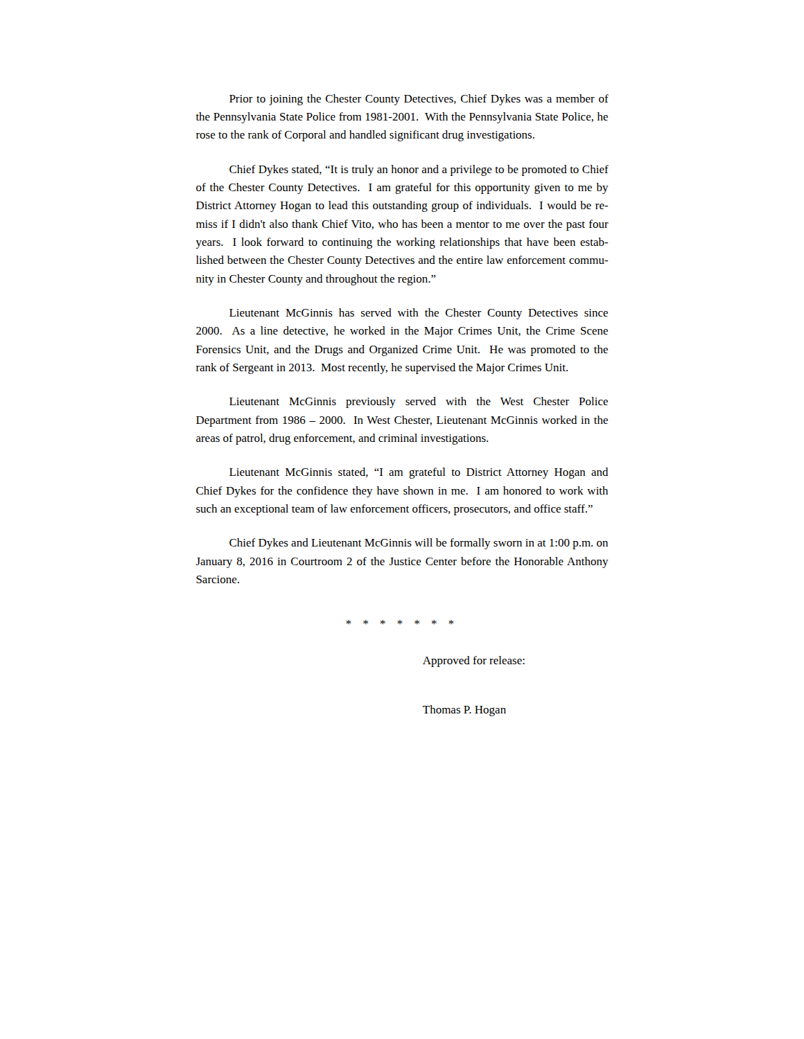Prior to joining the Chester County Detectives, Chief Dykes was a member of the Pennsylvania State Police from 1981-2001. With the Pennsylvania State Police, he rose to the rank of Corporal and handled significant drug investigations.
Chief Dykes stated, “It is truly an honor and a privilege to be promoted to Chief of the Chester County Detectives. I am grateful for this opportunity given to me by District Attorney Hogan to lead this outstanding group of individuals. I would be remiss if I didn't also thank Chief Vito, who has been a mentor to me over the past four years. I look forward to continuing the working relationships that have been established between the Chester County Detectives and the entire law enforcement community in Chester County and throughout the region.”
Lieutenant McGinnis has served with the Chester County Detectives since 2000. As a line detective, he worked in the Major Crimes Unit, the Crime Scene Forensics Unit, and the Drugs and Organized Crime Unit. He was promoted to the rank of Sergeant in 2013. Most recently, he supervised the Major Crimes Unit.
Lieutenant McGinnis previously served with the West Chester Police Department from 1986 – 2000. In West Chester, Lieutenant McGinnis worked in the areas of patrol, drug enforcement, and criminal investigations.
Lieutenant McGinnis stated, “I am grateful to District Attorney Hogan and Chief Dykes for the confidence they have shown in me. I am honored to work with such an exceptional team of law enforcement officers, prosecutors, and office staff.”
Chief Dykes and Lieutenant McGinnis will be formally sworn in at 1:00 p.m. on January 8, 2016 in Courtroom 2 of the Justice Center before the Honorable Anthony Sarcione.
* * * * * * *
Approved for release:
Thomas P. Hogan